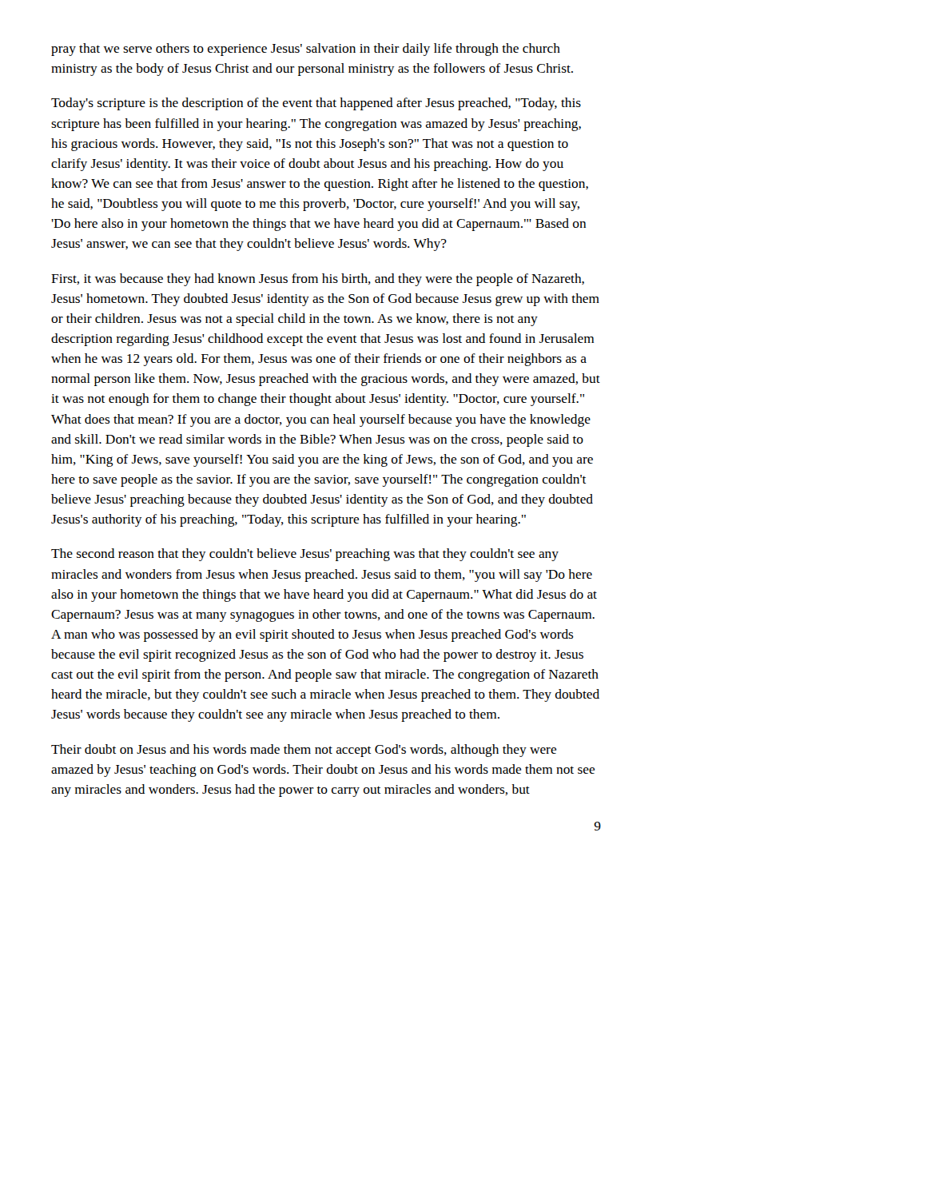pray that we serve others to experience Jesus' salvation in their daily life through the church ministry as the body of Jesus Christ and our personal ministry as the followers of Jesus Christ.
Today's scripture is the description of the event that happened after Jesus preached, "Today, this scripture has been fulfilled in your hearing." The congregation was amazed by Jesus' preaching, his gracious words. However, they said, "Is not this Joseph's son?" That was not a question to clarify Jesus' identity. It was their voice of doubt about Jesus and his preaching. How do you know? We can see that from Jesus' answer to the question. Right after he listened to the question, he said, "Doubtless you will quote to me this proverb, 'Doctor, cure yourself!' And you will say, 'Do here also in your hometown the things that we have heard you did at Capernaum.'" Based on Jesus' answer, we can see that they couldn't believe Jesus' words. Why?
First, it was because they had known Jesus from his birth, and they were the people of Nazareth, Jesus' hometown. They doubted Jesus' identity as the Son of God because Jesus grew up with them or their children. Jesus was not a special child in the town. As we know, there is not any description regarding Jesus' childhood except the event that Jesus was lost and found in Jerusalem when he was 12 years old. For them, Jesus was one of their friends or one of their neighbors as a normal person like them. Now, Jesus preached with the gracious words, and they were amazed, but it was not enough for them to change their thought about Jesus' identity. "Doctor, cure yourself." What does that mean? If you are a doctor, you can heal yourself because you have the knowledge and skill. Don't we read similar words in the Bible? When Jesus was on the cross, people said to him, "King of Jews, save yourself! You said you are the king of Jews, the son of God, and you are here to save people as the savior. If you are the savior, save yourself!" The congregation couldn't believe Jesus' preaching because they doubted Jesus' identity as the Son of God, and they doubted Jesus's authority of his preaching, "Today, this scripture has fulfilled in your hearing."
The second reason that they couldn't believe Jesus' preaching was that they couldn't see any miracles and wonders from Jesus when Jesus preached. Jesus said to them, "you will say 'Do here also in your hometown the things that we have heard you did at Capernaum." What did Jesus do at Capernaum? Jesus was at many synagogues in other towns, and one of the towns was Capernaum. A man who was possessed by an evil spirit shouted to Jesus when Jesus preached God's words because the evil spirit recognized Jesus as the son of God who had the power to destroy it. Jesus cast out the evil spirit from the person. And people saw that miracle. The congregation of Nazareth heard the miracle, but they couldn't see such a miracle when Jesus preached to them. They doubted Jesus' words because they couldn't see any miracle when Jesus preached to them.
Their doubt on Jesus and his words made them not accept God's words, although they were amazed by Jesus' teaching on God's words. Their doubt on Jesus and his words made them not see any miracles and wonders. Jesus had the power to carry out miracles and wonders, but
9